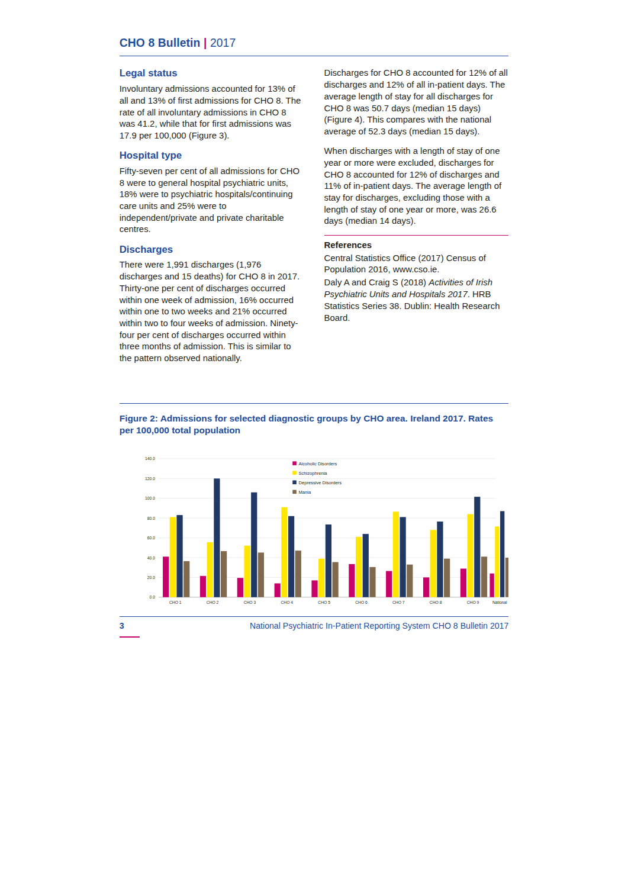CHO 8 Bulletin | 2017
Legal status
Involuntary admissions accounted for 13% of all and 13% of first admissions for CHO 8. The rate of all involuntary admissions in CHO 8 was 41.2, while that for first admissions was 17.9 per 100,000 (Figure 3).
Hospital type
Fifty-seven per cent of all admissions for CHO 8 were to general hospital psychiatric units, 18% were to psychiatric hospitals/continuing care units and 25% were to independent/private and private charitable centres.
Discharges
There were 1,991 discharges (1,976 discharges and 15 deaths) for CHO 8 in 2017. Thirty-one per cent of discharges occurred within one week of admission, 16% occurred within one to two weeks and 21% occurred within two to four weeks of admission. Ninety-four per cent of discharges occurred within three months of admission. This is similar to the pattern observed nationally.
Discharges for CHO 8 accounted for 12% of all discharges and 12% of all in-patient days. The average length of stay for all discharges for CHO 8 was 50.7 days (median 15 days) (Figure 4). This compares with the national average of 52.3 days (median 15 days).
When discharges with a length of stay of one year or more were excluded, discharges for CHO 8 accounted for 12% of discharges and 11% of in-patient days. The average length of stay for discharges, excluding those with a length of stay of one year or more, was 26.6 days (median 14 days).
References
Central Statistics Office (2017) Census of Population 2016, www.cso.ie.
Daly A and Craig S (2018) Activities of Irish Psychiatric Units and Hospitals 2017. HRB Statistics Series 38. Dublin: Health Research Board.
Figure 2: Admissions for selected diagnostic groups by CHO area. Ireland 2017. Rates per 100,000 total population
140.0 120.0 100.0 80.0 60.0 40.0 20.0 0.0 Alcoholic Disorders Schizophrenia Depressive Disorders Mania CHO 1 CHO 2 CHO 3 CHO 4 CHO 5 CHO 6 CHO 7 CHO 8 CHO 9 National
3
National Psychiatric In-Patient Reporting System CHO 8 Bulletin 2017